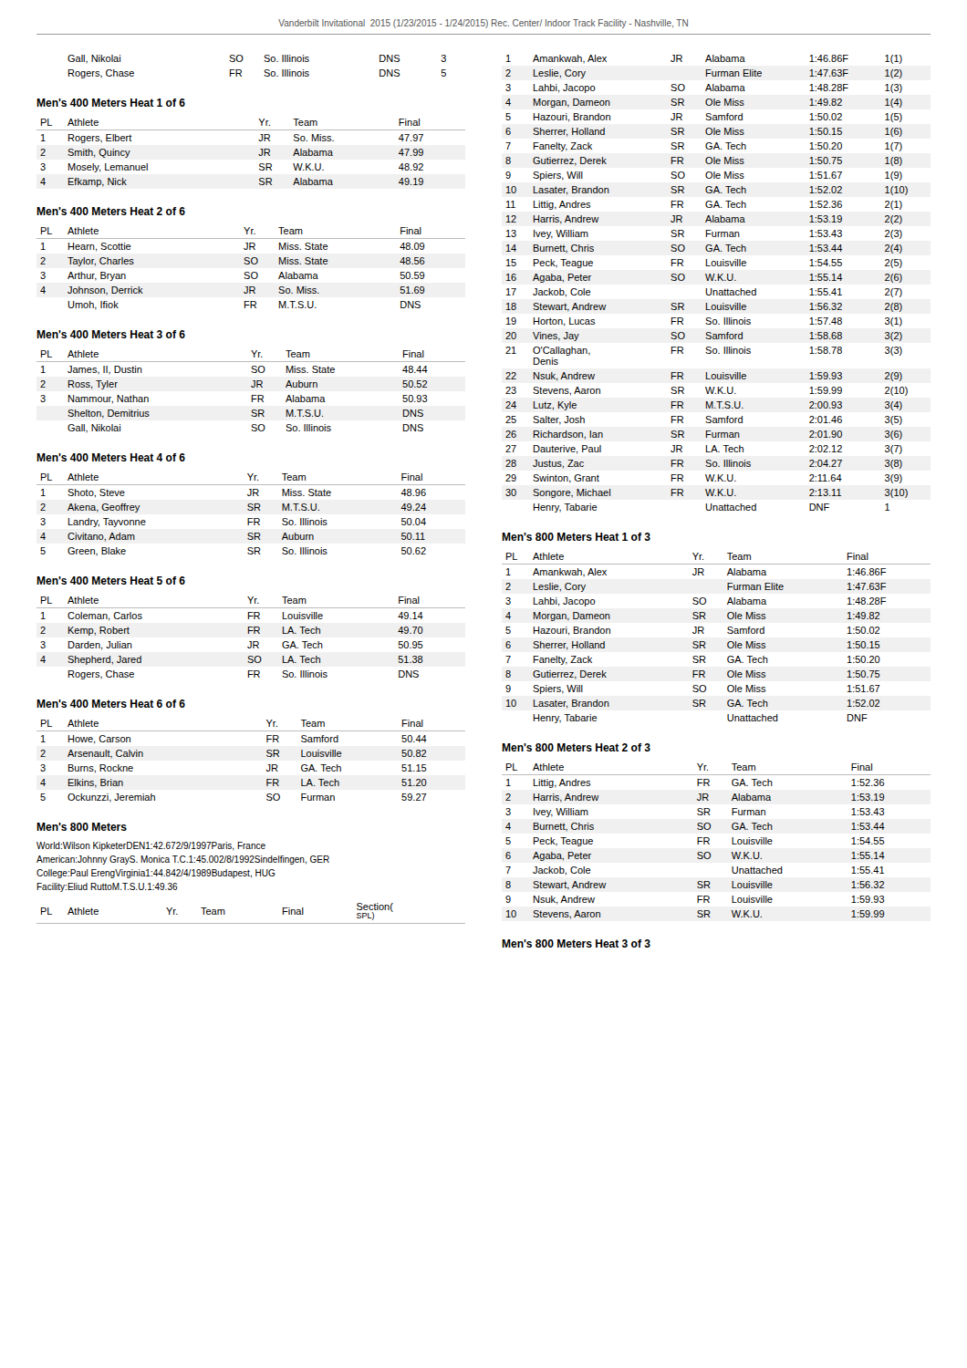Vanderbilt Invitational 2015 (1/23/2015 - 1/24/2015) Rec. Center/ Indoor Track Facility - Nashville, TN
| | Gall, Nikolai | SO | So. Illinois | DNS | 3 |
| | Rogers, Chase | FR | So. Illinois | DNS | 5 |
Men's 400 Meters Heat 1 of 6
| PL | Athlete | Yr. | Team | Final |
| --- | --- | --- | --- | --- |
| 1 | Rogers, Elbert | JR | So. Miss. | 47.97 |
| 2 | Smith, Quincy | JR | Alabama | 47.99 |
| 3 | Mosely, Lemanuel | SR | W.K.U. | 48.92 |
| 4 | Efkamp, Nick | SR | Alabama | 49.19 |
Men's 400 Meters Heat 2 of 6
| PL | Athlete | Yr. | Team | Final |
| --- | --- | --- | --- | --- |
| 1 | Hearn, Scottie | JR | Miss. State | 48.09 |
| 2 | Taylor, Charles | SO | Miss. State | 48.56 |
| 3 | Arthur, Bryan | SO | Alabama | 50.59 |
| 4 | Johnson, Derrick | JR | So. Miss. | 51.69 |
| | Umoh, Ifiok | FR | M.T.S.U. | DNS |
Men's 400 Meters Heat 3 of 6
| PL | Athlete | Yr. | Team | Final |
| --- | --- | --- | --- | --- |
| 1 | James, II, Dustin | SO | Miss. State | 48.44 |
| 2 | Ross, Tyler | JR | Auburn | 50.52 |
| 3 | Nammour, Nathan | FR | Alabama | 50.93 |
| | Shelton, Demitrius | SR | M.T.S.U. | DNS |
| | Gall, Nikolai | SO | So. Illinois | DNS |
Men's 400 Meters Heat 4 of 6
| PL | Athlete | Yr. | Team | Final |
| --- | --- | --- | --- | --- |
| 1 | Shoto, Steve | JR | Miss. State | 48.96 |
| 2 | Akena, Geoffrey | SR | M.T.S.U. | 49.24 |
| 3 | Landry, Tayvonne | FR | So. Illinois | 50.04 |
| 4 | Civitano, Adam | SR | Auburn | 50.11 |
| 5 | Green, Blake | SR | So. Illinois | 50.62 |
Men's 400 Meters Heat 5 of 6
| PL | Athlete | Yr. | Team | Final |
| --- | --- | --- | --- | --- |
| 1 | Coleman, Carlos | FR | Louisville | 49.14 |
| 2 | Kemp, Robert | FR | LA. Tech | 49.70 |
| 3 | Darden, Julian | JR | GA. Tech | 50.95 |
| 4 | Shepherd, Jared | SO | LA. Tech | 51.38 |
| | Rogers, Chase | FR | So. Illinois | DNS |
Men's 400 Meters Heat 6 of 6
| PL | Athlete | Yr. | Team | Final |
| --- | --- | --- | --- | --- |
| 1 | Howe, Carson | FR | Samford | 50.44 |
| 2 | Arsenault, Calvin | SR | Louisville | 50.82 |
| 3 | Burns, Rockne | JR | GA. Tech | 51.15 |
| 4 | Elkins, Brian | FR | LA. Tech | 51.20 |
| 5 | Ockunzzi, Jeremiah | SO | Furman | 59.27 |
Men's 800 Meters
World:Wilson KipketerDEN1:42.672/9/1997Paris, France
American:Johnny GrayS. Monica T.C.1:45.002/8/1992Sindelfingen, GER
College:Paul ErengVirginia1:44.842/4/1989Budapest, HUG
Facility:Eliud RuttoM.T.S.U.1:49.36
| PL | Athlete | Yr. | Team | Final | Section( SPL) |
| --- | --- | --- | --- | --- | --- |
| 1 | Amankwah, Alex | JR | Alabama | 1:46.86F | 1(1) |
| 2 | Leslie, Cory | | Furman Elite | 1:47.63F | 1(2) |
| 3 | Lahbi, Jacopo | SO | Alabama | 1:48.28F | 1(3) |
| 4 | Morgan, Dameon | SR | Ole Miss | 1:49.82 | 1(4) |
| 5 | Hazouri, Brandon | JR | Samford | 1:50.02 | 1(5) |
| 6 | Sherrer, Holland | SR | Ole Miss | 1:50.15 | 1(6) |
| 7 | Fanelty, Zack | SR | GA. Tech | 1:50.20 | 1(7) |
| 8 | Gutierrez, Derek | FR | Ole Miss | 1:50.75 | 1(8) |
| 9 | Spiers, Will | SO | Ole Miss | 1:51.67 | 1(9) |
| 10 | Lasater, Brandon | SR | GA. Tech | 1:52.02 | 1(10) |
| 11 | Littig, Andres | FR | GA. Tech | 1:52.36 | 2(1) |
| 12 | Harris, Andrew | JR | Alabama | 1:53.19 | 2(2) |
| 13 | Ivey, William | SR | Furman | 1:53.43 | 2(3) |
| 14 | Burnett, Chris | SO | GA. Tech | 1:53.44 | 2(4) |
| 15 | Peck, Teague | FR | Louisville | 1:54.55 | 2(5) |
| 16 | Agaba, Peter | SO | W.K.U. | 1:55.14 | 2(6) |
| 17 | Jackob, Cole | | Unattached | 1:55.41 | 2(7) |
| 18 | Stewart, Andrew | SR | Louisville | 1:56.32 | 2(8) |
| 19 | Horton, Lucas | FR | So. Illinois | 1:57.48 | 3(1) |
| 20 | Vines, Jay | SO | Samford | 1:58.68 | 3(2) |
| 21 | O'Callaghan, Denis | FR | So. Illinois | 1:58.78 | 3(3) |
| 22 | Nsuk, Andrew | FR | Louisville | 1:59.93 | 2(9) |
| 23 | Stevens, Aaron | SR | W.K.U. | 1:59.99 | 2(10) |
| 24 | Lutz, Kyle | FR | M.T.S.U. | 2:00.93 | 3(4) |
| 25 | Salter, Josh | FR | Samford | 2:01.46 | 3(5) |
| 26 | Richardson, Ian | SR | Furman | 2:01.90 | 3(6) |
| 27 | Dauterive, Paul | JR | LA. Tech | 2:02.12 | 3(7) |
| 28 | Justus, Zac | FR | So. Illinois | 2:04.27 | 3(8) |
| 29 | Swinton, Grant | FR | W.K.U. | 2:11.64 | 3(9) |
| 30 | Songore, Michael | FR | W.K.U. | 2:13.11 | 3(10) |
| | Henry, Tabarie | | Unattached | DNF | 1 |
Men's 800 Meters Heat 1 of 3
| PL | Athlete | Yr. | Team | Final |
| --- | --- | --- | --- | --- |
| 1 | Amankwah, Alex | JR | Alabama | 1:46.86F |
| 2 | Leslie, Cory | | Furman Elite | 1:47.63F |
| 3 | Lahbi, Jacopo | SO | Alabama | 1:48.28F |
| 4 | Morgan, Dameon | SR | Ole Miss | 1:49.82 |
| 5 | Hazouri, Brandon | JR | Samford | 1:50.02 |
| 6 | Sherrer, Holland | SR | Ole Miss | 1:50.15 |
| 7 | Fanelty, Zack | SR | GA. Tech | 1:50.20 |
| 8 | Gutierrez, Derek | FR | Ole Miss | 1:50.75 |
| 9 | Spiers, Will | SO | Ole Miss | 1:51.67 |
| 10 | Lasater, Brandon | SR | GA. Tech | 1:52.02 |
| | Henry, Tabarie | | Unattached | DNF |
Men's 800 Meters Heat 2 of 3
| PL | Athlete | Yr. | Team | Final |
| --- | --- | --- | --- | --- |
| 1 | Littig, Andres | FR | GA. Tech | 1:52.36 |
| 2 | Harris, Andrew | JR | Alabama | 1:53.19 |
| 3 | Ivey, William | SR | Furman | 1:53.43 |
| 4 | Burnett, Chris | SO | GA. Tech | 1:53.44 |
| 5 | Peck, Teague | FR | Louisville | 1:54.55 |
| 6 | Agaba, Peter | SO | W.K.U. | 1:55.14 |
| 7 | Jackob, Cole | | Unattached | 1:55.41 |
| 8 | Stewart, Andrew | SR | Louisville | 1:56.32 |
| 9 | Nsuk, Andrew | FR | Louisville | 1:59.93 |
| 10 | Stevens, Aaron | SR | W.K.U. | 1:59.99 |
Men's 800 Meters Heat 3 of 3